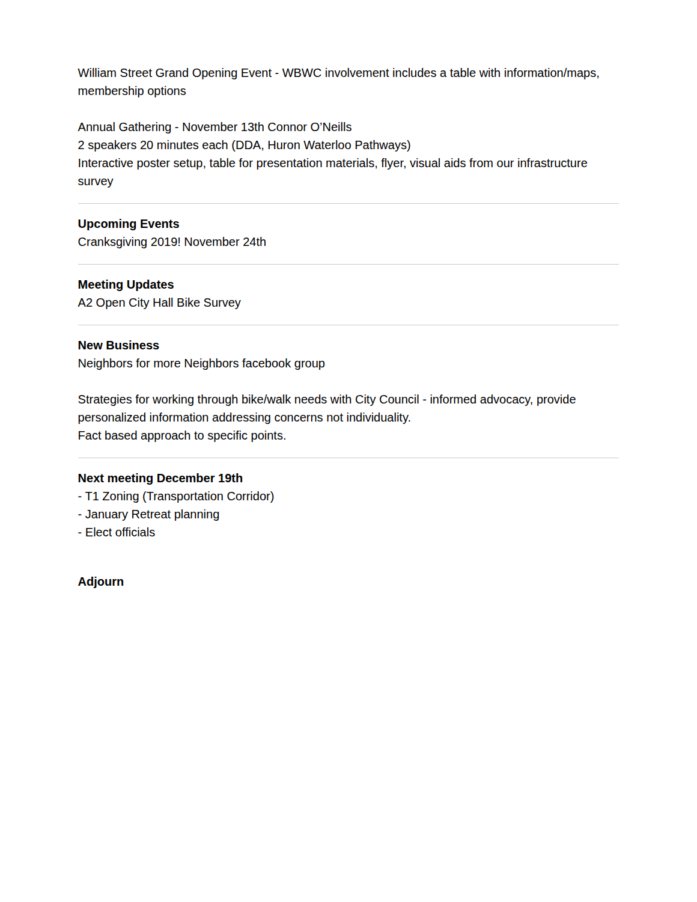William Street Grand Opening Event - WBWC involvement includes a table with information/maps, membership options
Annual Gathering - November 13th Connor O’Neills
2 speakers 20 minutes each (DDA, Huron Waterloo Pathways)
Interactive poster setup, table for presentation materials, flyer, visual aids from our infrastructure survey
Upcoming Events
Cranksgiving 2019! November 24th
Meeting Updates
A2 Open City Hall Bike Survey
New Business
Neighbors for more Neighbors facebook group
Strategies for working through bike/walk needs with City Council - informed advocacy, provide personalized information addressing concerns not individuality.
Fact based approach to specific points.
Next meeting December 19th
- T1 Zoning (Transportation Corridor)
- January Retreat planning
- Elect officials
Adjourn